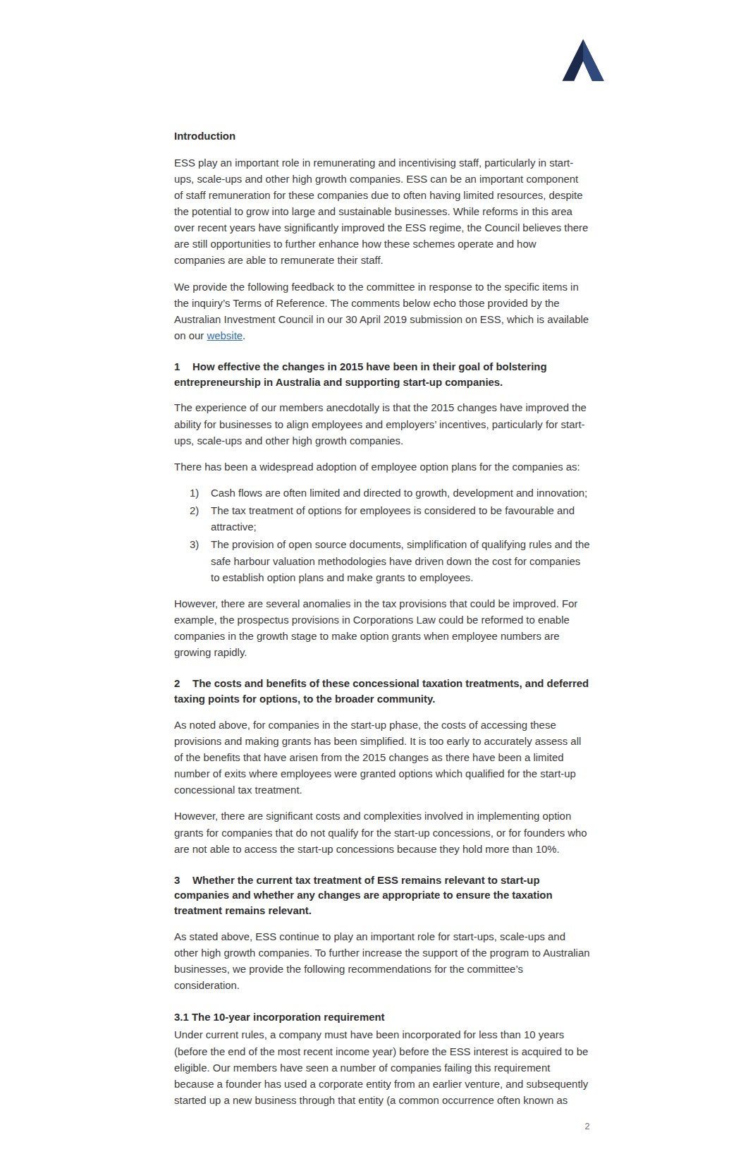Introduction
ESS play an important role in remunerating and incentivising staff, particularly in start-ups, scale-ups and other high growth companies. ESS can be an important component of staff remuneration for these companies due to often having limited resources, despite the potential to grow into large and sustainable businesses. While reforms in this area over recent years have significantly improved the ESS regime, the Council believes there are still opportunities to further enhance how these schemes operate and how companies are able to remunerate their staff.
We provide the following feedback to the committee in response to the specific items in the inquiry’s Terms of Reference. The comments below echo those provided by the Australian Investment Council in our 30 April 2019 submission on ESS, which is available on our website.
1 How effective the changes in 2015 have been in their goal of bolstering entrepreneurship in Australia and supporting start-up companies.
The experience of our members anecdotally is that the 2015 changes have improved the ability for businesses to align employees and employers’ incentives, particularly for start-ups, scale-ups and other high growth companies.
There has been a widespread adoption of employee option plans for the companies as:
Cash flows are often limited and directed to growth, development and innovation;
The tax treatment of options for employees is considered to be favourable and attractive;
The provision of open source documents, simplification of qualifying rules and the safe harbour valuation methodologies have driven down the cost for companies to establish option plans and make grants to employees.
However, there are several anomalies in the tax provisions that could be improved. For example, the prospectus provisions in Corporations Law could be reformed to enable companies in the growth stage to make option grants when employee numbers are growing rapidly.
2 The costs and benefits of these concessional taxation treatments, and deferred taxing points for options, to the broader community.
As noted above, for companies in the start-up phase, the costs of accessing these provisions and making grants has been simplified. It is too early to accurately assess all of the benefits that have arisen from the 2015 changes as there have been a limited number of exits where employees were granted options which qualified for the start-up concessional tax treatment.
However, there are significant costs and complexities involved in implementing option grants for companies that do not qualify for the start-up concessions, or for founders who are not able to access the start-up concessions because they hold more than 10%.
3 Whether the current tax treatment of ESS remains relevant to start-up companies and whether any changes are appropriate to ensure the taxation treatment remains relevant.
As stated above, ESS continue to play an important role for start-ups, scale-ups and other high growth companies. To further increase the support of the program to Australian businesses, we provide the following recommendations for the committee’s consideration.
3.1 The 10-year incorporation requirement
Under current rules, a company must have been incorporated for less than 10 years (before the end of the most recent income year) before the ESS interest is acquired to be eligible. Our members have seen a number of companies failing this requirement because a founder has used a corporate entity from an earlier venture, and subsequently started up a new business through that entity (a common occurrence often known as
2